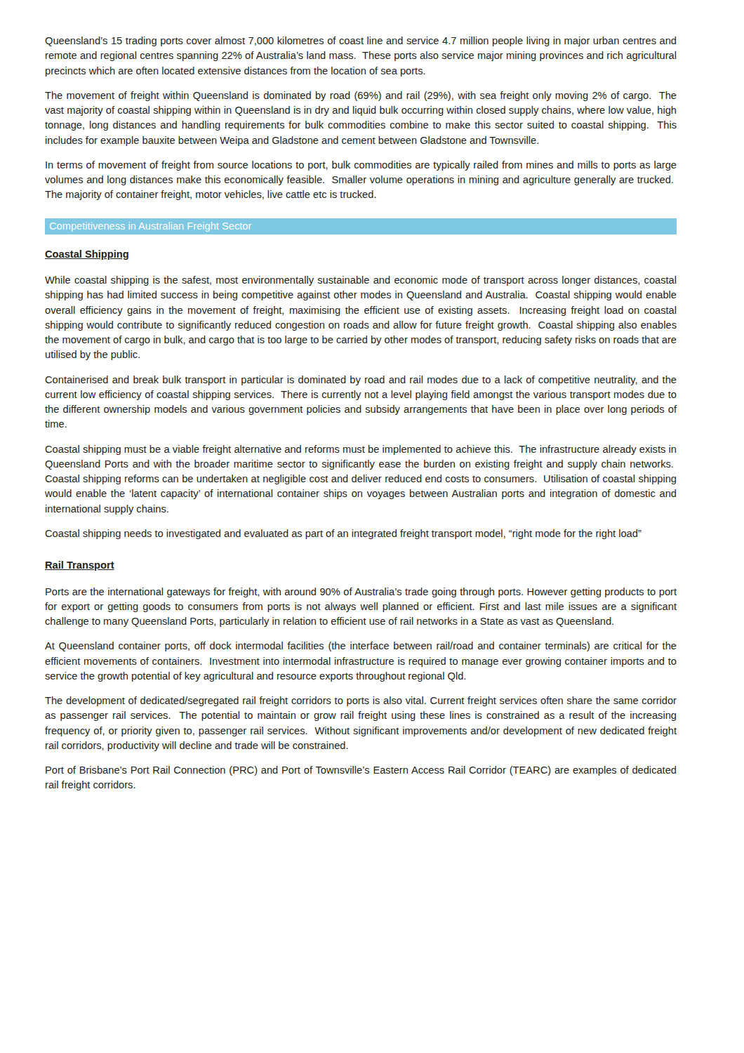Queensland’s 15 trading ports cover almost 7,000 kilometres of coast line and service 4.7 million people living in major urban centres and remote and regional centres spanning 22% of Australia’s land mass. These ports also service major mining provinces and rich agricultural precincts which are often located extensive distances from the location of sea ports.
The movement of freight within Queensland is dominated by road (69%) and rail (29%), with sea freight only moving 2% of cargo. The vast majority of coastal shipping within in Queensland is in dry and liquid bulk occurring within closed supply chains, where low value, high tonnage, long distances and handling requirements for bulk commodities combine to make this sector suited to coastal shipping. This includes for example bauxite between Weipa and Gladstone and cement between Gladstone and Townsville.
In terms of movement of freight from source locations to port, bulk commodities are typically railed from mines and mills to ports as large volumes and long distances make this economically feasible. Smaller volume operations in mining and agriculture generally are trucked. The majority of container freight, motor vehicles, live cattle etc is trucked.
Competitiveness in Australian Freight Sector
Coastal Shipping
While coastal shipping is the safest, most environmentally sustainable and economic mode of transport across longer distances, coastal shipping has had limited success in being competitive against other modes in Queensland and Australia. Coastal shipping would enable overall efficiency gains in the movement of freight, maximising the efficient use of existing assets. Increasing freight load on coastal shipping would contribute to significantly reduced congestion on roads and allow for future freight growth. Coastal shipping also enables the movement of cargo in bulk, and cargo that is too large to be carried by other modes of transport, reducing safety risks on roads that are utilised by the public.
Containerised and break bulk transport in particular is dominated by road and rail modes due to a lack of competitive neutrality, and the current low efficiency of coastal shipping services. There is currently not a level playing field amongst the various transport modes due to the different ownership models and various government policies and subsidy arrangements that have been in place over long periods of time.
Coastal shipping must be a viable freight alternative and reforms must be implemented to achieve this. The infrastructure already exists in Queensland Ports and with the broader maritime sector to significantly ease the burden on existing freight and supply chain networks. Coastal shipping reforms can be undertaken at negligible cost and deliver reduced end costs to consumers. Utilisation of coastal shipping would enable the ‘latent capacity’ of international container ships on voyages between Australian ports and integration of domestic and international supply chains.
Coastal shipping needs to investigated and evaluated as part of an integrated freight transport model, “right mode for the right load”
Rail Transport
Ports are the international gateways for freight, with around 90% of Australia’s trade going through ports. However getting products to port for export or getting goods to consumers from ports is not always well planned or efficient. First and last mile issues are a significant challenge to many Queensland Ports, particularly in relation to efficient use of rail networks in a State as vast as Queensland.
At Queensland container ports, off dock intermodal facilities (the interface between rail/road and container terminals) are critical for the efficient movements of containers. Investment into intermodal infrastructure is required to manage ever growing container imports and to service the growth potential of key agricultural and resource exports throughout regional Qld.
The development of dedicated/segregated rail freight corridors to ports is also vital. Current freight services often share the same corridor as passenger rail services. The potential to maintain or grow rail freight using these lines is constrained as a result of the increasing frequency of, or priority given to, passenger rail services. Without significant improvements and/or development of new dedicated freight rail corridors, productivity will decline and trade will be constrained.
Port of Brisbane’s Port Rail Connection (PRC) and Port of Townsville’s Eastern Access Rail Corridor (TEARC) are examples of dedicated rail freight corridors.